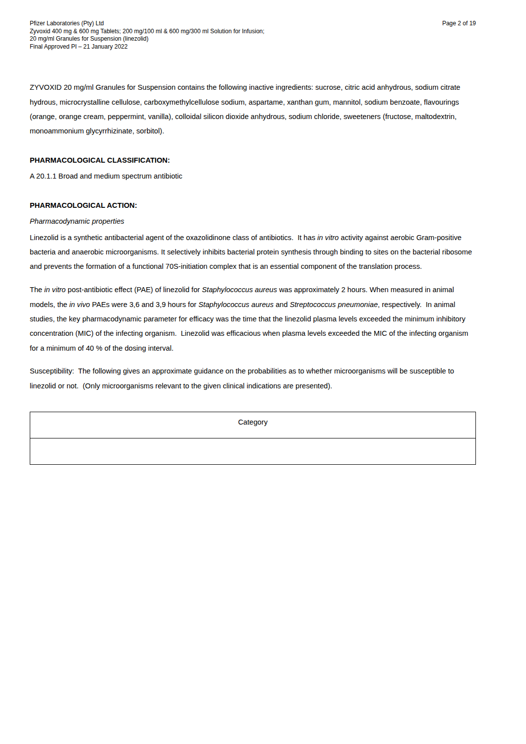Pfizer Laboratories (Pty) Ltd
Zyvoxid 400 mg & 600 mg Tablets; 200 mg/100 ml & 600 mg/300 ml Solution for Infusion;
20 mg/ml Granules for Suspension (linezolid)
Final Approved PI – 21 January 2022
Page 2 of 19
ZYVOXID 20 mg/ml Granules for Suspension contains the following inactive ingredients: sucrose, citric acid anhydrous, sodium citrate hydrous, microcrystalline cellulose, carboxymethylcellulose sodium, aspartame, xanthan gum, mannitol, sodium benzoate, flavourings (orange, orange cream, peppermint, vanilla), colloidal silicon dioxide anhydrous, sodium chloride, sweeteners (fructose, maltodextrin, monoammonium glycyrrhizinate, sorbitol).
PHARMACOLOGICAL CLASSIFICATION:
A 20.1.1 Broad and medium spectrum antibiotic
PHARMACOLOGICAL ACTION:
Pharmacodynamic properties
Linezolid is a synthetic antibacterial agent of the oxazolidinone class of antibiotics. It has in vitro activity against aerobic Gram-positive bacteria and anaerobic microorganisms. It selectively inhibits bacterial protein synthesis through binding to sites on the bacterial ribosome and prevents the formation of a functional 70S-initiation complex that is an essential component of the translation process.
The in vitro post-antibiotic effect (PAE) of linezolid for Staphylococcus aureus was approximately 2 hours. When measured in animal models, the in vivo PAEs were 3,6 and 3,9 hours for Staphylococcus aureus and Streptococcus pneumoniae, respectively. In animal studies, the key pharmacodynamic parameter for efficacy was the time that the linezolid plasma levels exceeded the minimum inhibitory concentration (MIC) of the infecting organism. Linezolid was efficacious when plasma levels exceeded the MIC of the infecting organism for a minimum of 40 % of the dosing interval.
Susceptibility: The following gives an approximate guidance on the probabilities as to whether microorganisms will be susceptible to linezolid or not. (Only microorganisms relevant to the given clinical indications are presented).
| Category |